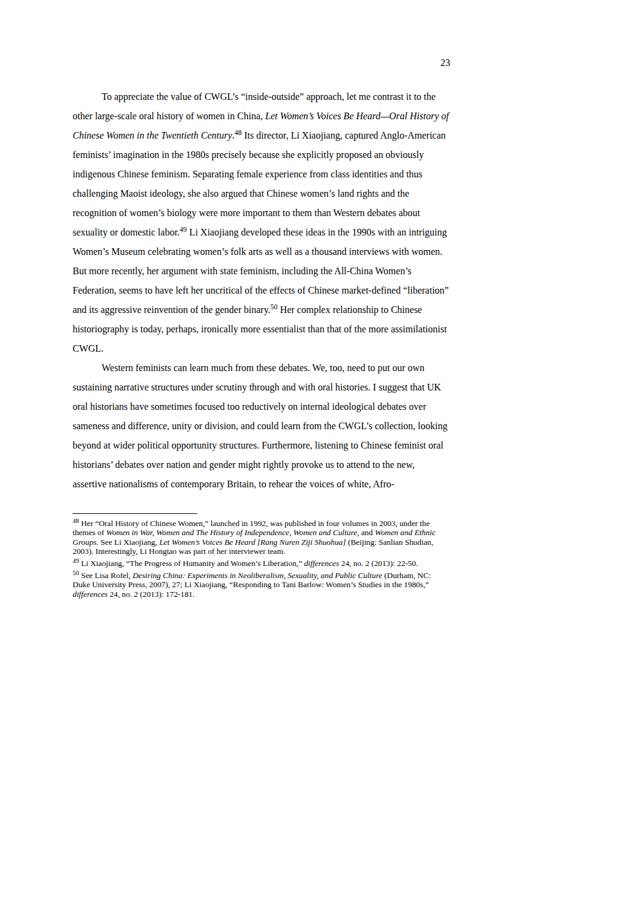23
To appreciate the value of CWGL’s “inside-outside” approach, let me contrast it to the other large-scale oral history of women in China, Let Women’s Voices Be Heard—Oral History of Chinese Women in the Twentieth Century.48 Its director, Li Xiaojiang, captured Anglo-American feminists’ imagination in the 1980s precisely because she explicitly proposed an obviously indigenous Chinese feminism. Separating female experience from class identities and thus challenging Maoist ideology, she also argued that Chinese women’s land rights and the recognition of women’s biology were more important to them than Western debates about sexuality or domestic labor.49 Li Xiaojiang developed these ideas in the 1990s with an intriguing Women’s Museum celebrating women’s folk arts as well as a thousand interviews with women. But more recently, her argument with state feminism, including the All-China Women’s Federation, seems to have left her uncritical of the effects of Chinese market-defined “liberation” and its aggressive reinvention of the gender binary.50 Her complex relationship to Chinese historiography is today, perhaps, ironically more essentialist than that of the more assimilationist CWGL.
Western feminists can learn much from these debates. We, too, need to put our own sustaining narrative structures under scrutiny through and with oral histories. I suggest that UK oral historians have sometimes focused too reductively on internal ideological debates over sameness and difference, unity or division, and could learn from the CWGL’s collection, looking beyond at wider political opportunity structures. Furthermore, listening to Chinese feminist oral historians’ debates over nation and gender might rightly provoke us to attend to the new, assertive nationalisms of contemporary Britain, to rehear the voices of white, Afro-
48 Her “Oral History of Chinese Women,” launched in 1992, was published in four volumes in 2003, under the themes of Women in War, Women and The History of Independence, Women and Culture, and Women and Ethnic Groups. See Li Xiaojiang, Let Women’s Voices Be Heard [Rang Nuren Ziji Shuohua] (Beijing: Sanlian Shudian, 2003). Interestingly, Li Hongtao was part of her interviewer team.
49 Li Xiaojiang, “The Progress of Humanity and Women’s Liberation,” differences 24, no. 2 (2013): 22-50.
50 See Lisa Rofel, Desiring China: Experiments in Neoliberalism, Sexuality, and Public Culture (Durham, NC: Duke University Press, 2007), 27; Li Xiaojiang, “Responding to Tani Barlow: Women’s Studies in the 1980s,” differences 24, no. 2 (2013): 172-181.